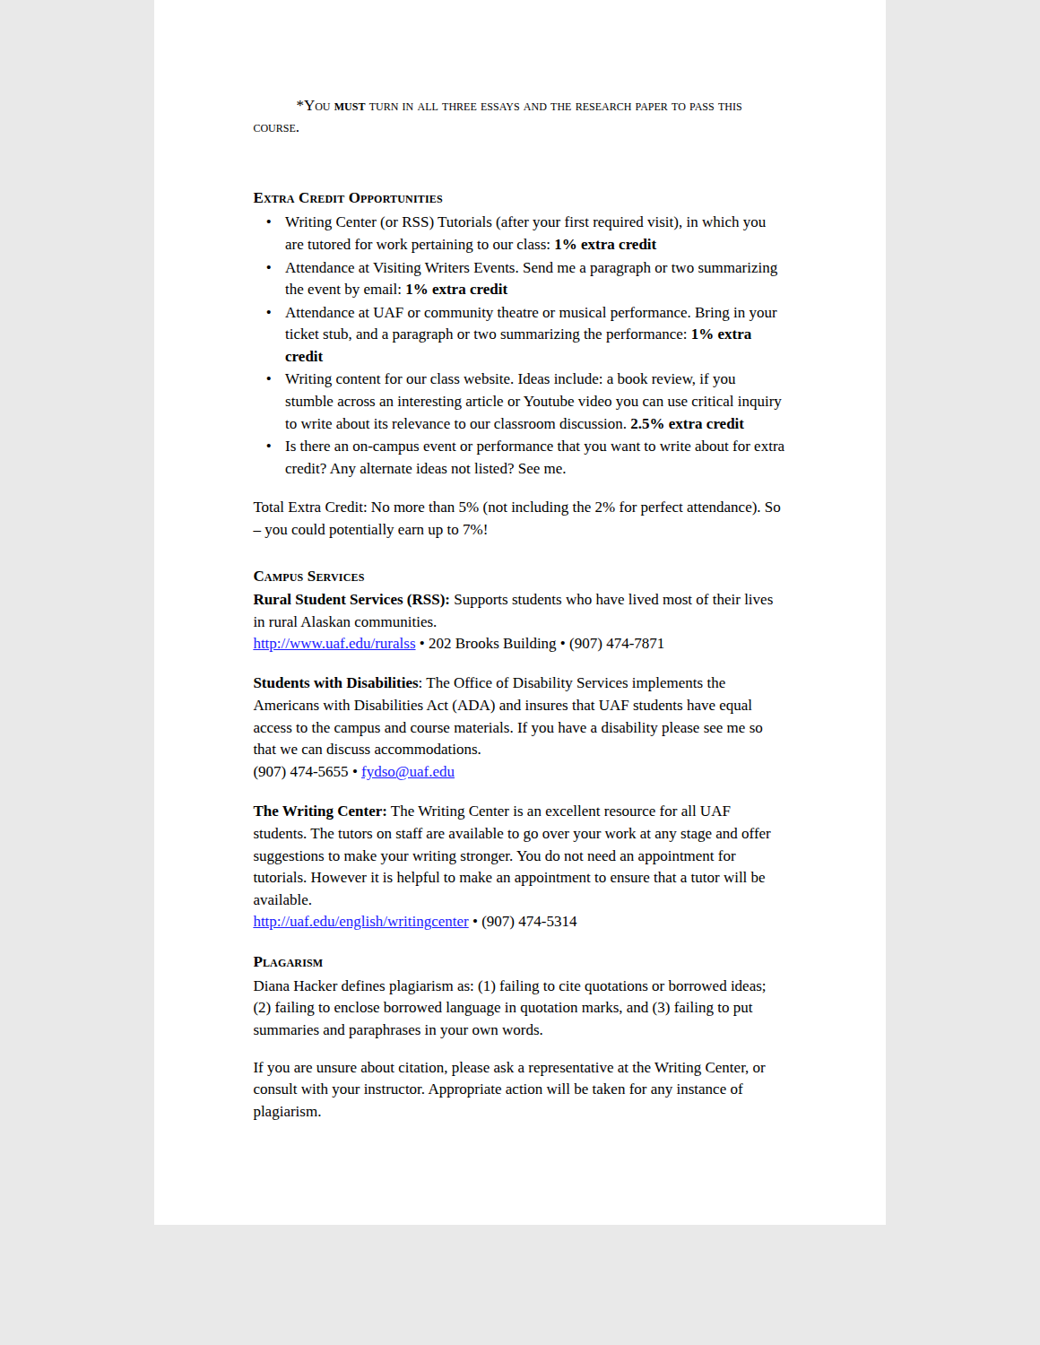*You must turn in all three essays and the research paper to pass this course.
Extra Credit Opportunities
Writing Center (or RSS) Tutorials (after your first required visit), in which you are tutored for work pertaining to our class: 1% extra credit
Attendance at Visiting Writers Events. Send me a paragraph or two summarizing the event by email: 1% extra credit
Attendance at UAF or community theatre or musical performance. Bring in your ticket stub, and a paragraph or two summarizing the performance: 1% extra credit
Writing content for our class website. Ideas include: a book review, if you stumble across an interesting article or Youtube video you can use critical inquiry to write about its relevance to our classroom discussion. 2.5% extra credit
Is there an on-campus event or performance that you want to write about for extra credit? Any alternate ideas not listed? See me.
Total Extra Credit: No more than 5% (not including the 2% for perfect attendance). So – you could potentially earn up to 7%!
Campus Services
Rural Student Services (RSS): Supports students who have lived most of their lives in rural Alaskan communities.
http://www.uaf.edu/ruralss • 202 Brooks Building • (907) 474-7871
Students with Disabilities: The Office of Disability Services implements the Americans with Disabilities Act (ADA) and insures that UAF students have equal access to the campus and course materials. If you have a disability please see me so that we can discuss accommodations.
(907) 474-5655 • fydso@uaf.edu
The Writing Center: The Writing Center is an excellent resource for all UAF students. The tutors on staff are available to go over your work at any stage and offer suggestions to make your writing stronger. You do not need an appointment for tutorials. However it is helpful to make an appointment to ensure that a tutor will be available.
http://uaf.edu/english/writingcenter • (907) 474-5314
Plagarism
Diana Hacker defines plagiarism as: (1) failing to cite quotations or borrowed ideas; (2) failing to enclose borrowed language in quotation marks, and (3) failing to put summaries and paraphrases in your own words.
If you are unsure about citation, please ask a representative at the Writing Center, or consult with your instructor. Appropriate action will be taken for any instance of plagiarism.